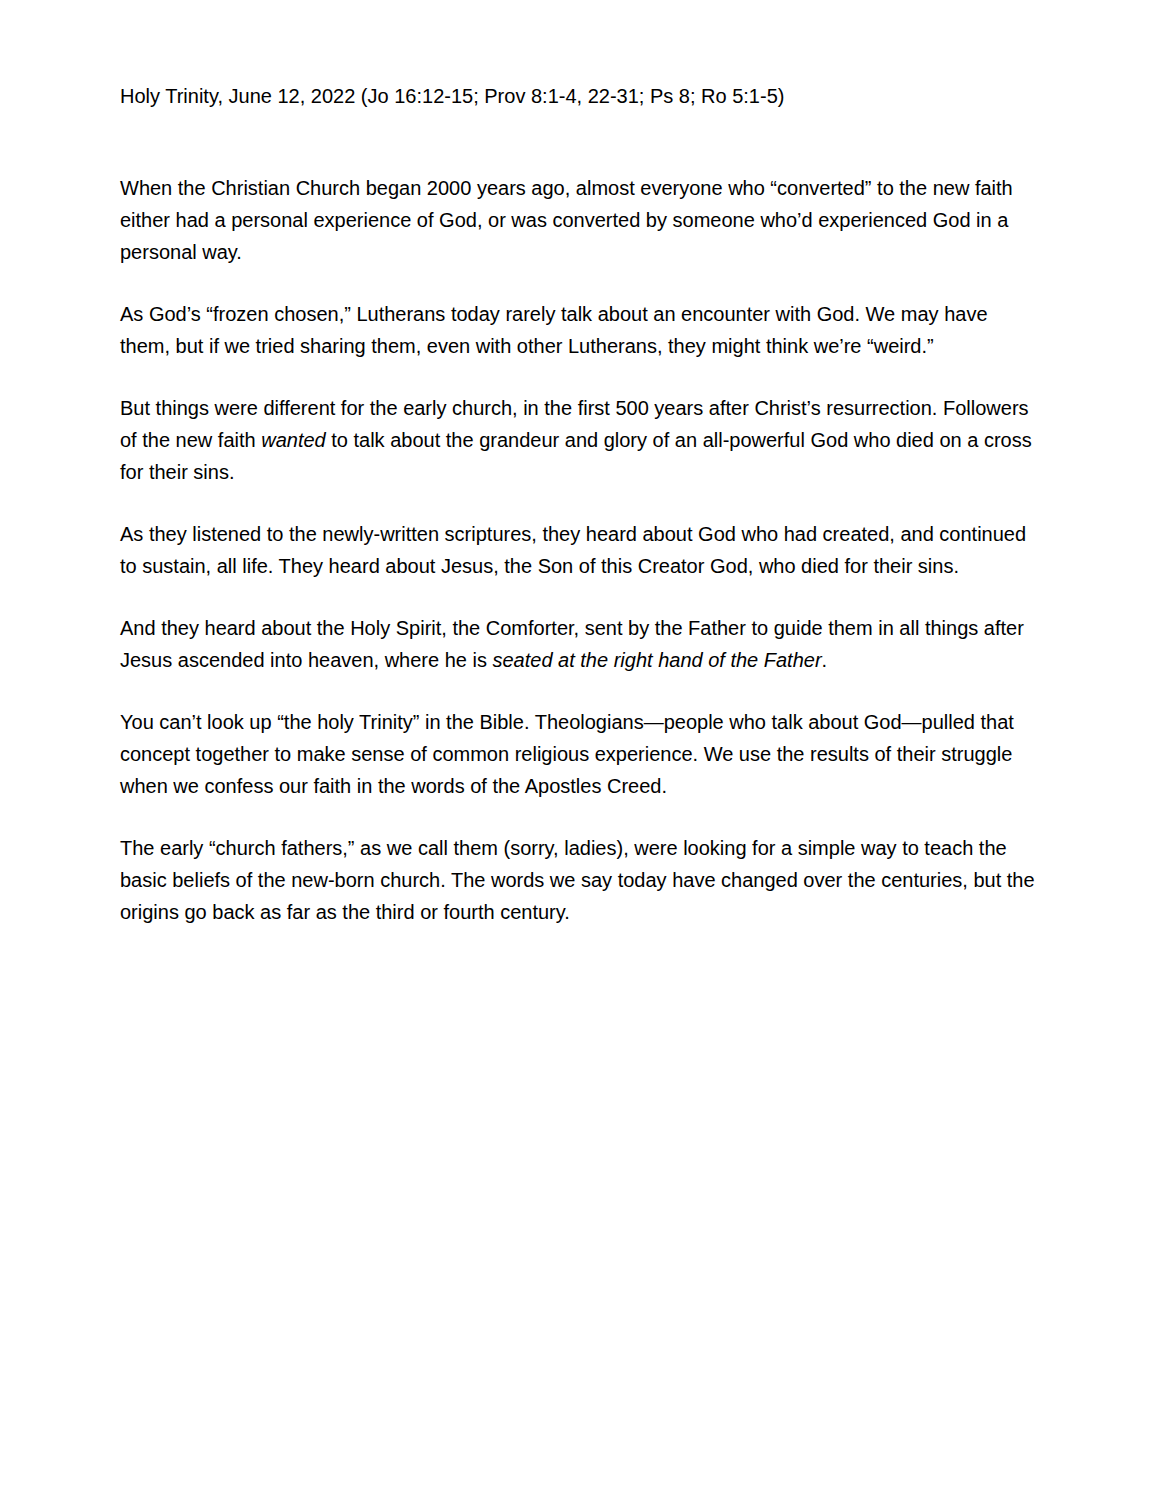Holy Trinity, June 12, 2022 (Jo 16:12-15; Prov 8:1-4, 22-31; Ps 8; Ro 5:1-5)
When the Christian Church began 2000 years ago, almost everyone who “converted” to the new faith either had a personal experience of God, or was converted by someone who’d experienced God in a personal way.
As God’s “frozen chosen,” Lutherans today rarely talk about an encounter with God. We may have them, but if we tried sharing them, even with other Lutherans, they might think we’re “weird.”
But things were different for the early church, in the first 500 years after Christ’s resurrection. Followers of the new faith wanted to talk about the grandeur and glory of an all-powerful God who died on a cross for their sins.
As they listened to the newly-written scriptures, they heard about God who had created, and continued to sustain, all life. They heard about Jesus, the Son of this Creator God, who died for their sins.
And they heard about the Holy Spirit, the Comforter, sent by the Father to guide them in all things after Jesus ascended into heaven, where he is seated at the right hand of the Father.
You can’t look up “the holy Trinity” in the Bible. Theologians—people who talk about God—pulled that concept together to make sense of common religious experience. We use the results of their struggle when we confess our faith in the words of the Apostles Creed.
The early “church fathers,” as we call them (sorry, ladies), were looking for a simple way to teach the basic beliefs of the new-born church. The words we say today have changed over the centuries, but the origins go back as far as the third or fourth century.